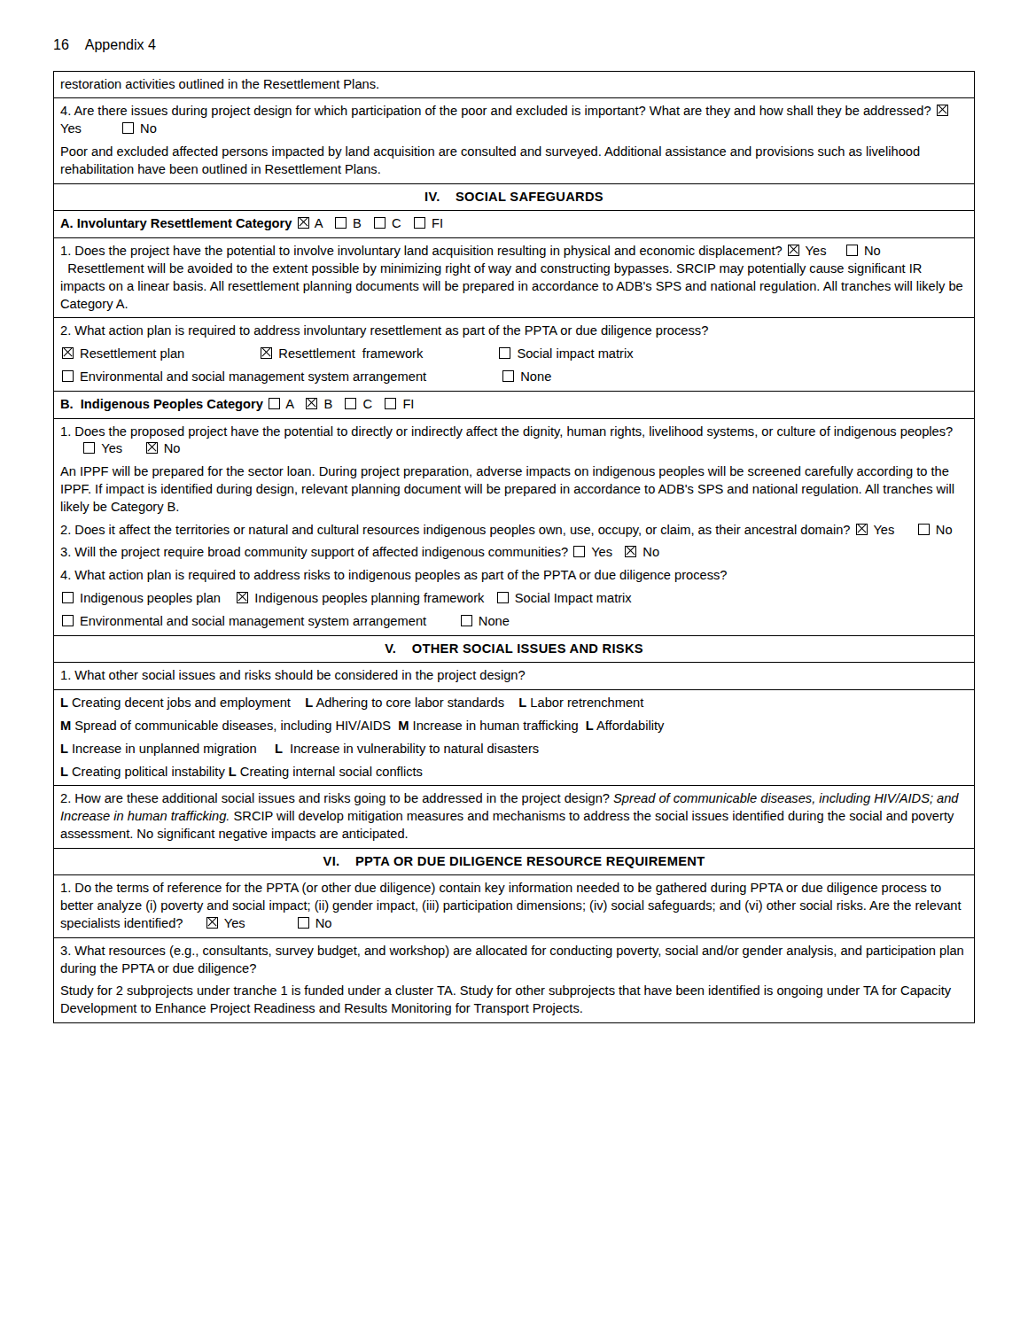16 Appendix 4
| restoration activities outlined in the Resettlement Plans. |
| 4. Are there issues during project design for which participation of the poor and excluded is important? What are they and how shall they be addressed? Yes No Poor and excluded affected persons impacted by land acquisition are consulted and surveyed. Additional assistance and provisions such as livelihood rehabilitation have been outlined in Resettlement Plans. |
| IV. SOCIAL SAFEGUARDS |
| A. Involuntary Resettlement Category A B C FI |
| 1. Does the project have the potential to involve involuntary land acquisition resulting in physical and economic displacement? Yes No Resettlement will be avoided to the extent possible by minimizing right of way and constructing bypasses. SRCIP may potentially cause significant IR impacts on a linear basis. All resettlement planning documents will be prepared in accordance to ADB's SPS and national regulation. All tranches will likely be Category A. |
| 2. What action plan is required to address involuntary resettlement as part of the PPTA or due diligence process? Resettlement plan Resettlement framework Social impact matrix Environmental and social management system arrangement None |
| B. Indigenous Peoples Category A B C FI |
| 1. Does the proposed project have the potential to directly or indirectly affect the dignity, human rights, livelihood systems, or culture of indigenous peoples? Yes No An IPPF will be prepared for the sector loan. During project preparation, adverse impacts on indigenous peoples will be screened carefully according to the IPPF. If impact is identified during design, relevant planning document will be prepared in accordance to ADB's SPS and national regulation. All tranches will likely be Category B. 2. Does it affect the territories or natural and cultural resources indigenous peoples own, use, occupy, or claim, as their ancestral domain? Yes No 3. Will the project require broad community support of affected indigenous communities? Yes No 4. What action plan is required to address risks to indigenous peoples as part of the PPTA or due diligence process? Indigenous peoples plan Indigenous peoples planning framework Social Impact matrix Environmental and social management system arrangement None |
| V. OTHER SOCIAL ISSUES AND RISKS |
| 1. What other social issues and risks should be considered in the project design? |
| L Creating decent jobs and employment L Adhering to core labor standards L Labor retrenchment M Spread of communicable diseases, including HIV/AIDS M Increase in human trafficking L Affordability L Increase in unplanned migration L Increase in vulnerability to natural disasters L Creating political instability L Creating internal social conflicts |
| 2. How are these additional social issues and risks going to be addressed in the project design? Spread of communicable diseases, including HIV/AIDS; and Increase in human trafficking. SRCIP will develop mitigation measures and mechanisms to address the social issues identified during the social and poverty assessment. No significant negative impacts are anticipated. |
| VI. PPTA OR DUE DILIGENCE RESOURCE REQUIREMENT |
| 1. Do the terms of reference for the PPTA (or other due diligence) contain key information needed to be gathered during PPTA or due diligence process to better analyze (i) poverty and social impact; (ii) gender impact, (iii) participation dimensions; (iv) social safeguards; and (vi) other social risks. Are the relevant specialists identified? Yes No |
| 3. What resources (e.g., consultants, survey budget, and workshop) are allocated for conducting poverty, social and/or gender analysis, and participation plan during the PPTA or due diligence? Study for 2 subprojects under tranche 1 is funded under a cluster TA. Study for other subprojects that have been identified is ongoing under TA for Capacity Development to Enhance Project Readiness and Results Monitoring for Transport Projects. |